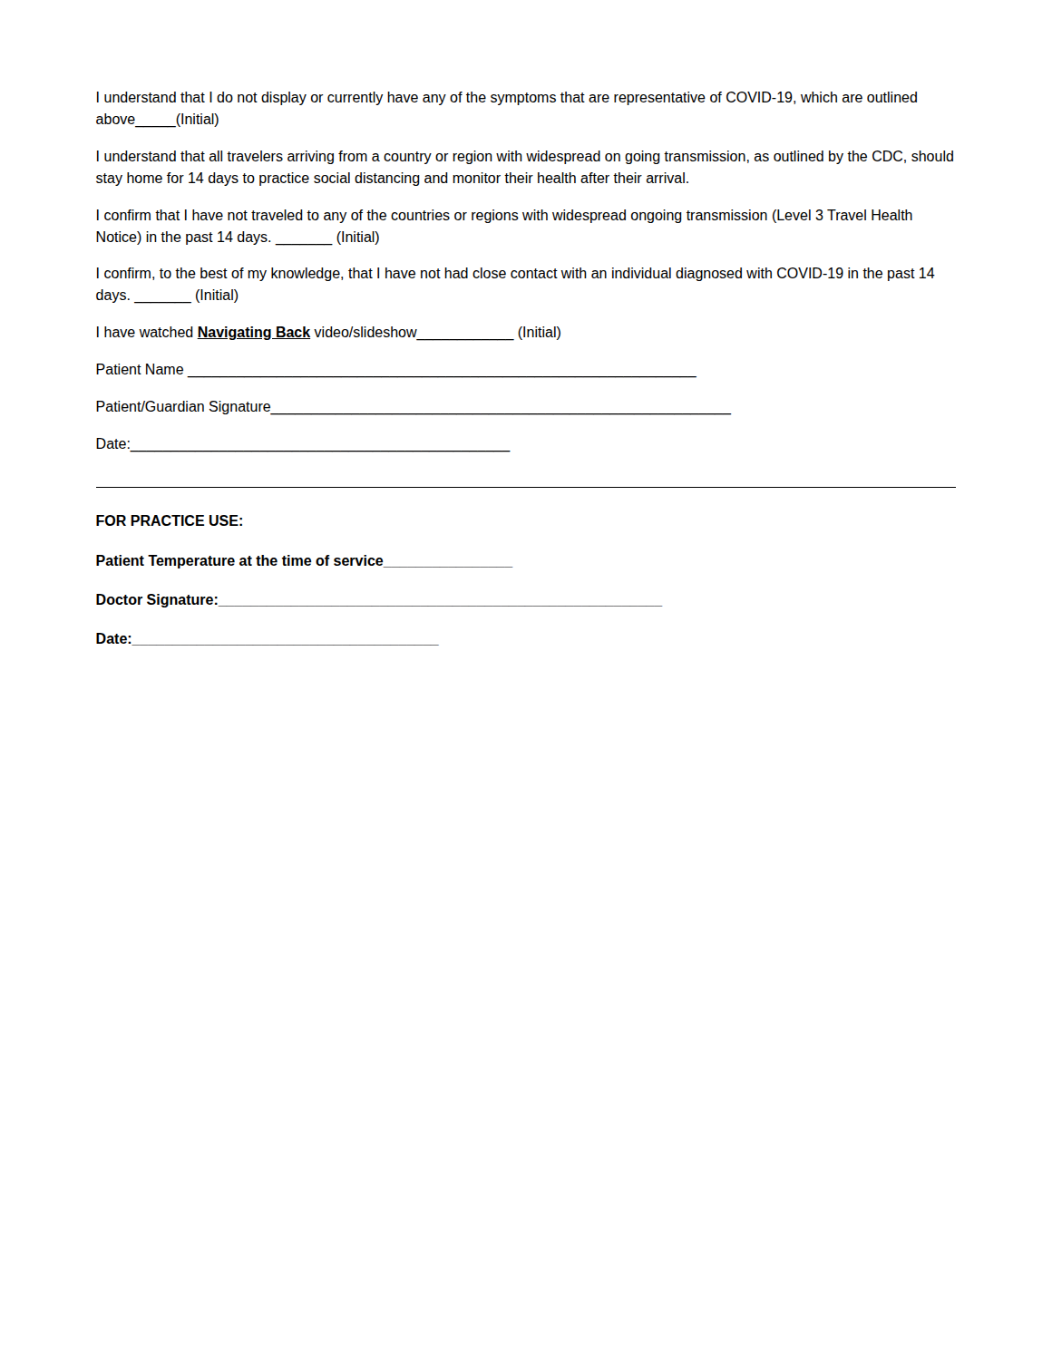I understand that I do not display or currently have any of the symptoms that are representative of COVID-19, which are outlined above_____(Initial)
I understand that all travelers arriving from a country or region with widespread on going transmission, as outlined by the CDC, should stay home for 14 days to practice social distancing and monitor their health after their arrival.
I confirm that I have not traveled to any of the countries or regions with widespread ongoing transmission (Level 3 Travel Health Notice) in the past 14 days. _______ (Initial)
I confirm, to the best of my knowledge, that I have not had close contact with an individual diagnosed with COVID-19 in the past 14 days. _______ (Initial)
I have watched Navigating Back video/slideshow____________ (Initial)
Patient Name _______________________________________________________________
Patient/Guardian Signature_________________________________________________________
Date:_______________________________________________
FOR PRACTICE USE:
Patient Temperature at the time of service________________
Doctor Signature:_______________________________________________________
Date:______________________________________